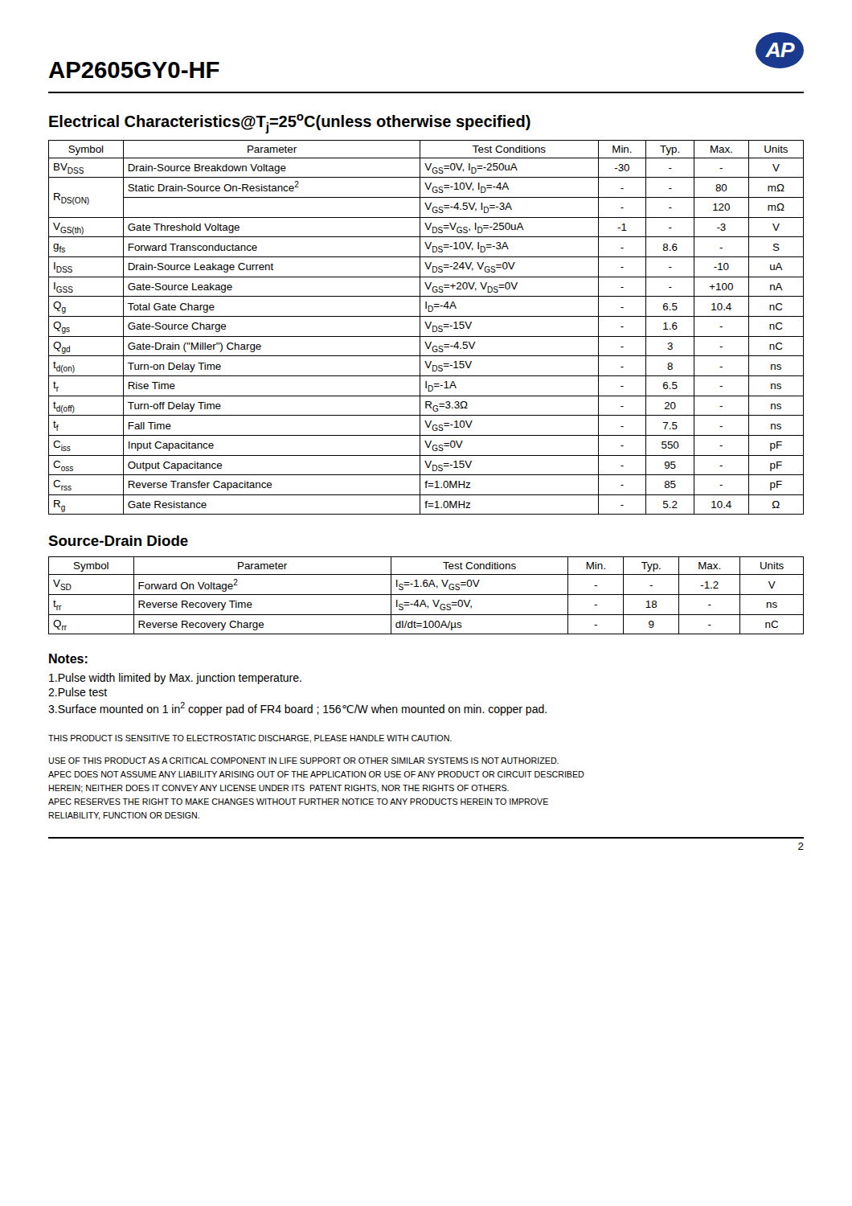AP
AP2605GY0-HF
Electrical Characteristics@Tj=25o C(unless otherwise specified)
| Symbol | Parameter | Test Conditions | Min. | Typ. | Max. | Units |
| --- | --- | --- | --- | --- | --- | --- |
| BV DSS | Drain-Source Breakdown Voltage | V GS =0V, I D =-250uA | -30 | - | - | V |
| R DS(ON) | Static Drain-Source On-Resistance 2 | V GS =-10V, I D =-4A | - | - | 80 | mΩ |
| | V GS =-4.5V, I D =-3A | - | - | 120 | mΩ |
| V GS(th) | Gate Threshold Voltage | V DS =V GS , I D =-250uA | -1 | - | -3 | V |
| g fs | Forward Transconductance | V DS =-10V, I D =-3A | - | 8.6 | - | S |
| I DSS | Drain-Source Leakage Current | V DS =-24V, V GS =0V | - | - | -10 | uA |
| I GSS | Gate-Source Leakage | V GS =+20V, V DS =0V | - | - | +100 | nA |
| Q g | Total Gate Charge | I D =-4A | - | 6.5 | 10.4 | nC |
| Q gs | Gate-Source Charge | V DS =-15V | - | 1.6 | - | nC |
| Q gd | Gate-Drain ("Miller") Charge | V GS =-4.5V | - | 3 | - | nC |
| t d(on) | Turn-on Delay Time | V DS =-15V | - | 8 | - | ns |
| t r | Rise Time | I D =-1A | - | 6.5 | - | ns |
| t d(off) | Turn-off Delay Time | R G =3.3Ω | - | 20 | - | ns |
| t f | Fall Time | V GS =-10V | - | 7.5 | - | ns |
| C iss | Input Capacitance | V GS =0V | - | 550 | - | pF |
| C oss | Output Capacitance | V DS =-15V | - | 95 | - | pF |
| C rss | Reverse Transfer Capacitance | f=1.0MHz | - | 85 | - | pF |
| R g | Gate Resistance | f=1.0MHz | - | 5.2 | 10.4 | Ω |
Source-Drain Diode
| Symbol | Parameter | Test Conditions | Min. | Typ. | Max. | Units |
| --- | --- | --- | --- | --- | --- | --- |
| V SD | Forward On Voltage 2 | I S =-1.6A, V GS =0V | - | - | -1.2 | V |
| t rr | Reverse Recovery Time | I S =-4A, V GS =0V, | - | 18 | - | ns |
| Q rr | Reverse Recovery Charge | dI/dt=100A/µs | - | 9 | - | nC |
Notes:
1.Pulse width limited by Max. junction temperature.
2.Pulse test
3.Surface mounted on 1 in2 copper pad of FR4 board ; 156℃/W when mounted on min. copper pad.
This product is sensitive to electrostatic discharge, please handle with caution.
Use of this product as a critical component in life support or other similar systems is not authorized.
APEC does not assume any liability arising out of the application or use of any product or circuit described
herein; neither does it convey any license under its patent rights, nor the rights of others.
APEC reserves the right to make changes without further notice to any products herein to improve
reliability, function or design.
2